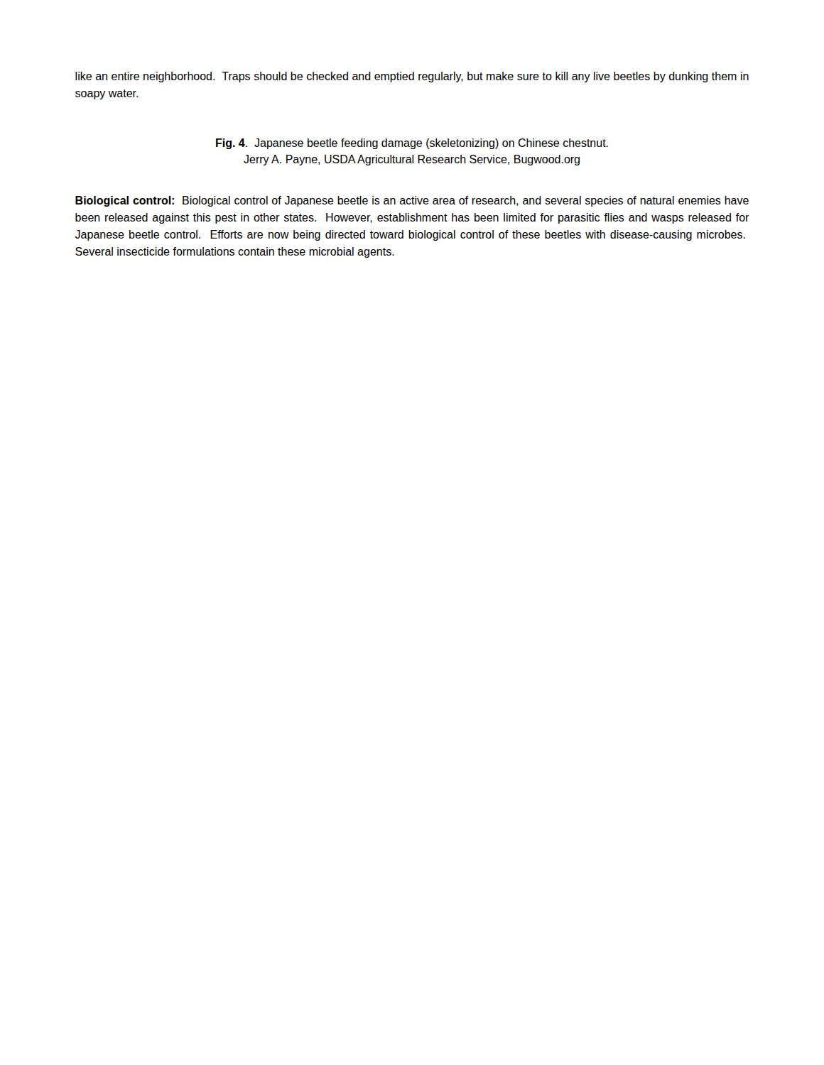like an entire neighborhood. Traps should be checked and emptied regularly, but make sure to kill any live beetles by dunking them in soapy water.
Fig. 4. Japanese beetle feeding damage (skeletonizing) on Chinese chestnut. Jerry A. Payne, USDA Agricultural Research Service, Bugwood.org
Biological control: Biological control of Japanese beetle is an active area of research, and several species of natural enemies have been released against this pest in other states. However, establishment has been limited for parasitic flies and wasps released for Japanese beetle control. Efforts are now being directed toward biological control of these beetles with disease-causing microbes. Several insecticide formulations contain these microbial agents.